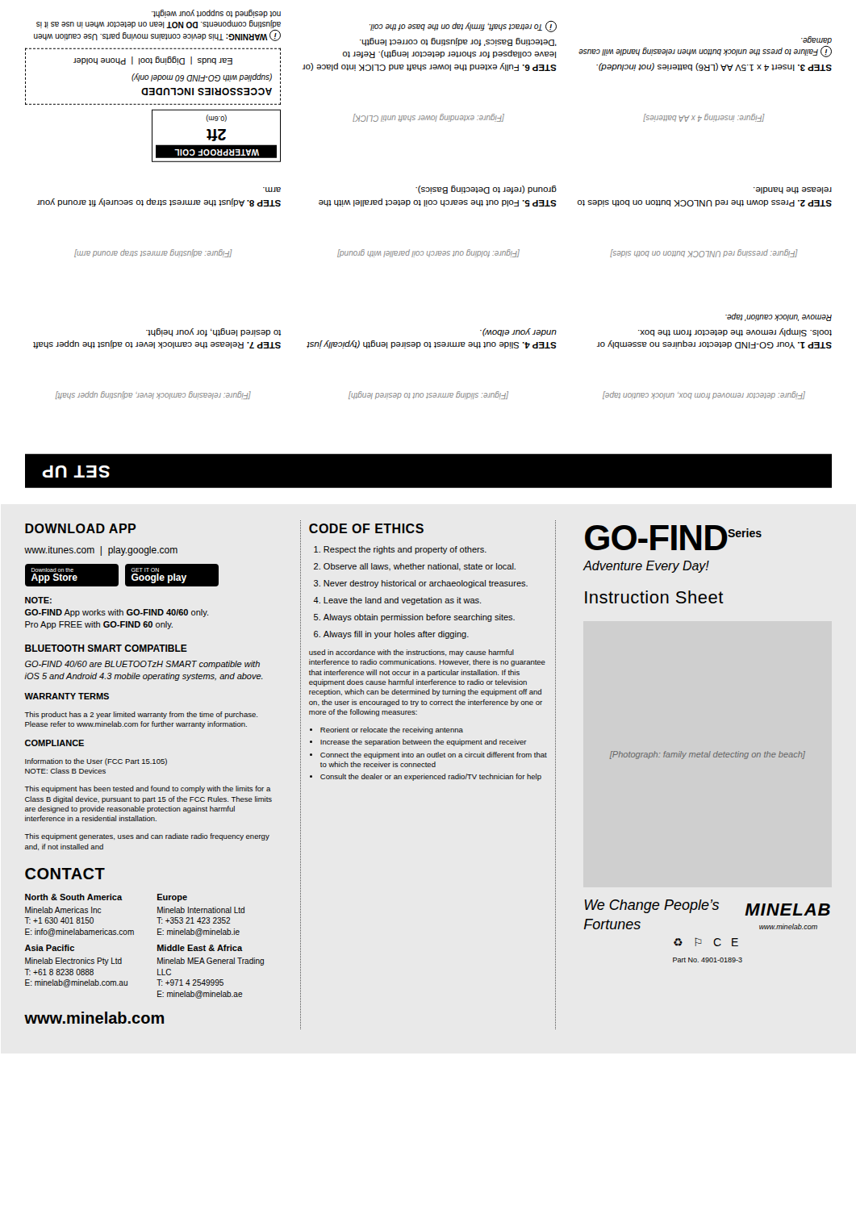SET UP
[Figure: detector removed from box, unlock caution tape]
STEP 1. Your GO-FIND detector requires no assembly or tools. Simply remove the detector from the box.
Remove 'unlock caution' tape.
[Figure: sliding armrest out to desired length]
STEP 4. Slide out the armrest to desired length (typically just under your elbow).
[Figure: releasing camlock lever, adjusting upper shaft]
STEP 7. Release the camlock lever to adjust the upper shaft to desired length, for your height.
[Figure: pressing red UNLOCK button on both sides]
STEP 2. Press down the red UNLOCK button on both sides to release the handle.
[Figure: folding out search coil parallel with ground]
STEP 5. Fold out the search coil to detect parallel with the ground (refer to Detecting Basics).
[Figure: adjusting armrest strap around arm]
STEP 8. Adjust the armrest strap to securely fit around your arm.
[Figure: inserting 4 x AA batteries]
STEP 3. Insert 4 x 1.5V AA (LR6) batteries (not included).
i Failure to press the unlock button when releasing handle will cause damage.
[Figure: extending lower shaft until CLICK]
STEP 6. Fully extend the lower shaft and CLICK into place (or leave collapsed for shorter detector length). Refer to 'Detecting Basics' for adjusting to correct length.
i To retract shaft, firmly tap on the base of the coil.
WATERPROOF COIL
2ft
(0.6m)
ACCESSORIES INCLUDED
(supplied with GO-FIND 60 model only)
Ear buds | Digging tool | Phone holder
iWARNING: This device contains moving parts. Use caution when adjusting components. DO NOT lean on detector when in use as it is not designed to support your weight.
DOWNLOAD APP
www.itunes.com | play.google.com
Download on the App Store
GET IT ON Google play
NOTE:
GO-FIND App works with GO-FIND 40/60 only.
Pro App FREE with GO-FIND 60 only.
BLUETOOTH SMART COMPATIBLE
GO-FIND 40/60 are BLUETOOTzH SMART compatible with iOS 5 and Android 4.3 mobile operating systems, and above.
WARRANTY TERMS
This product has a 2 year limited warranty from the time of purchase. Please refer to www.minelab.com for further warranty information.
COMPLIANCE
Information to the User (FCC Part 15.105)
NOTE: Class B Devices
This equipment has been tested and found to comply with the limits for a Class B digital device, pursuant to part 15 of the FCC Rules. These limits are designed to provide reasonable protection against harmful interference in a residential installation.
This equipment generates, uses and can radiate radio frequency energy and, if not installed and
CONTACT
North & South America
Minelab Americas Inc
T: +1 630 401 8150
E: info@minelabamericas.com
Europe
Minelab International Ltd
T: +353 21 423 2352
E: minelab@minelab.ie
Asia Pacific
Minelab Electronics Pty Ltd
T: +61 8 8238 0888
E: minelab@minelab.com.au
Middle East & Africa
Minelab MEA General Trading LLC
T: +971 4 2549995
E: minelab@minelab.ae
www.minelab.com
CODE OF ETHICS
Respect the rights and property of others.
Observe all laws, whether national, state or local.
Never destroy historical or archaeological treasures.
Leave the land and vegetation as it was.
Always obtain permission before searching sites.
Always fill in your holes after digging.
used in accordance with the instructions, may cause harmful interference to radio communications. However, there is no guarantee that interference will not occur in a particular installation. If this equipment does cause harmful interference to radio or television reception, which can be determined by turning the equipment off and on, the user is encouraged to try to correct the interference by one or more of the following measures:
Reorient or relocate the receiving antenna
Increase the separation between the equipment and receiver
Connect the equipment into an outlet on a circuit different from that to which the receiver is connected
Consult the dealer or an experienced radio/TV technician for help
GO-FINDSeries
Adventure Every Day!
Instruction Sheet
[Photograph: family metal detecting on the beach]
We Change People’s Fortunes
MINELAB
www.minelab.com
♻ ⚐ C E
Part No. 4901-0189-3